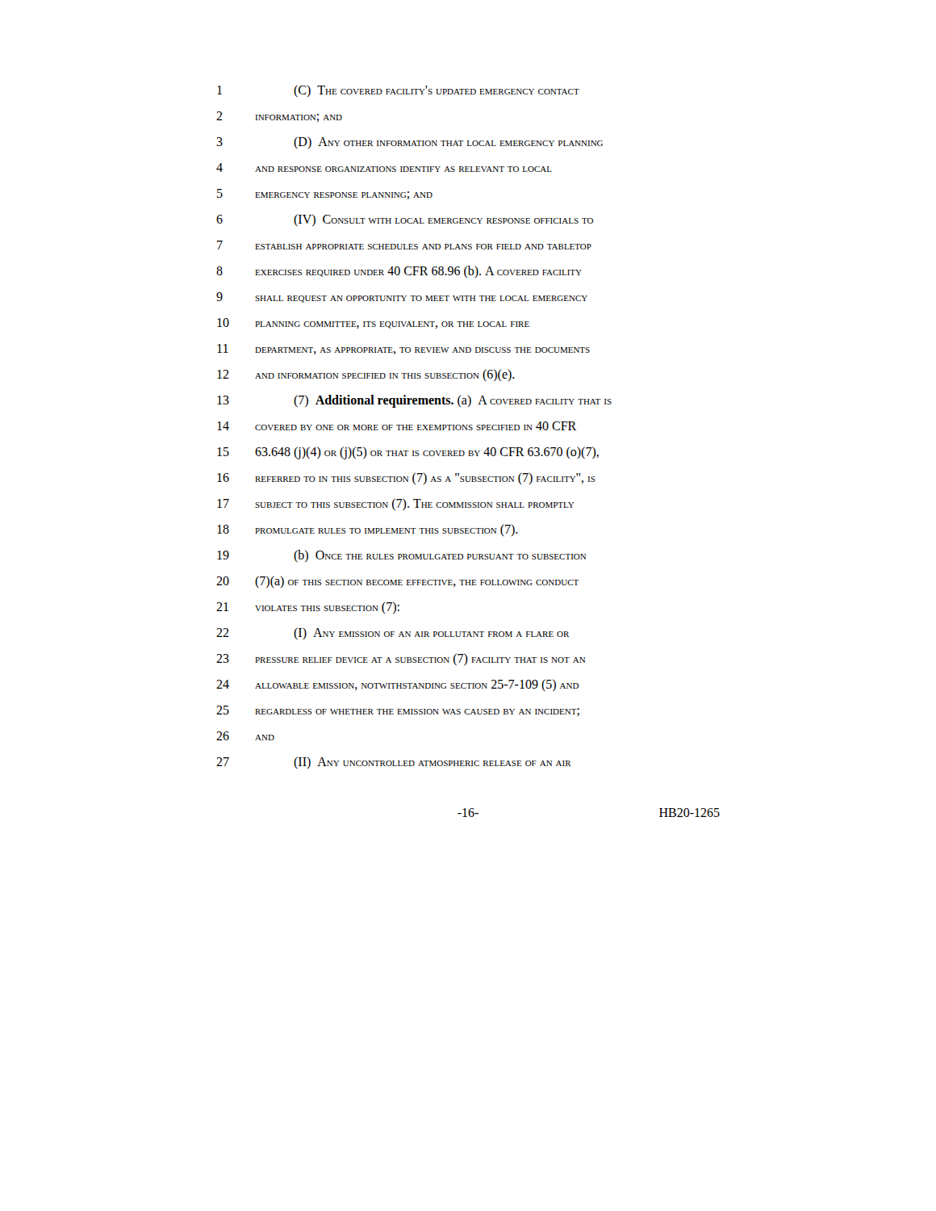| 1 | (C) The covered facility's updated emergency contact |
| 2 | information; and |
| 3 | (D) Any other information that local emergency planning |
| 4 | and response organizations identify as relevant to local |
| 5 | emergency response planning; and |
| 6 | (IV) Consult with local emergency response officials to |
| 7 | establish appropriate schedules and plans for field and tabletop |
| 8 | exercises required under 40 CFR 68.96 (b). A covered facility |
| 9 | shall request an opportunity to meet with the local emergency |
| 10 | planning committee, its equivalent, or the local fire |
| 11 | department, as appropriate, to review and discuss the documents |
| 12 | and information specified in this subsection (6)(e). |
| 13 | (7) Additional requirements. (a) A covered facility that is |
| 14 | covered by one or more of the exemptions specified in 40 CFR |
| 15 | 63.648 (j)(4) or (j)(5) or that is covered by 40 CFR 63.670 (o)(7), |
| 16 | referred to in this subsection (7) as a "subsection (7) facility", is |
| 17 | subject to this subsection (7). The commission shall promptly |
| 18 | promulgate rules to implement this subsection (7). |
| 19 | (b) Once the rules promulgated pursuant to subsection |
| 20 | (7)(a) of this section become effective, the following conduct |
| 21 | violates this subsection (7): |
| 22 | (I) Any emission of an air pollutant from a flare or |
| 23 | pressure relief device at a subsection (7) facility that is not an |
| 24 | allowable emission, notwithstanding section 25-7-109 (5) and |
| 25 | regardless of whether the emission was caused by an incident; |
| 26 | and |
| 27 | (II) Any uncontrolled atmospheric release of an air |
-16- HB20-1265